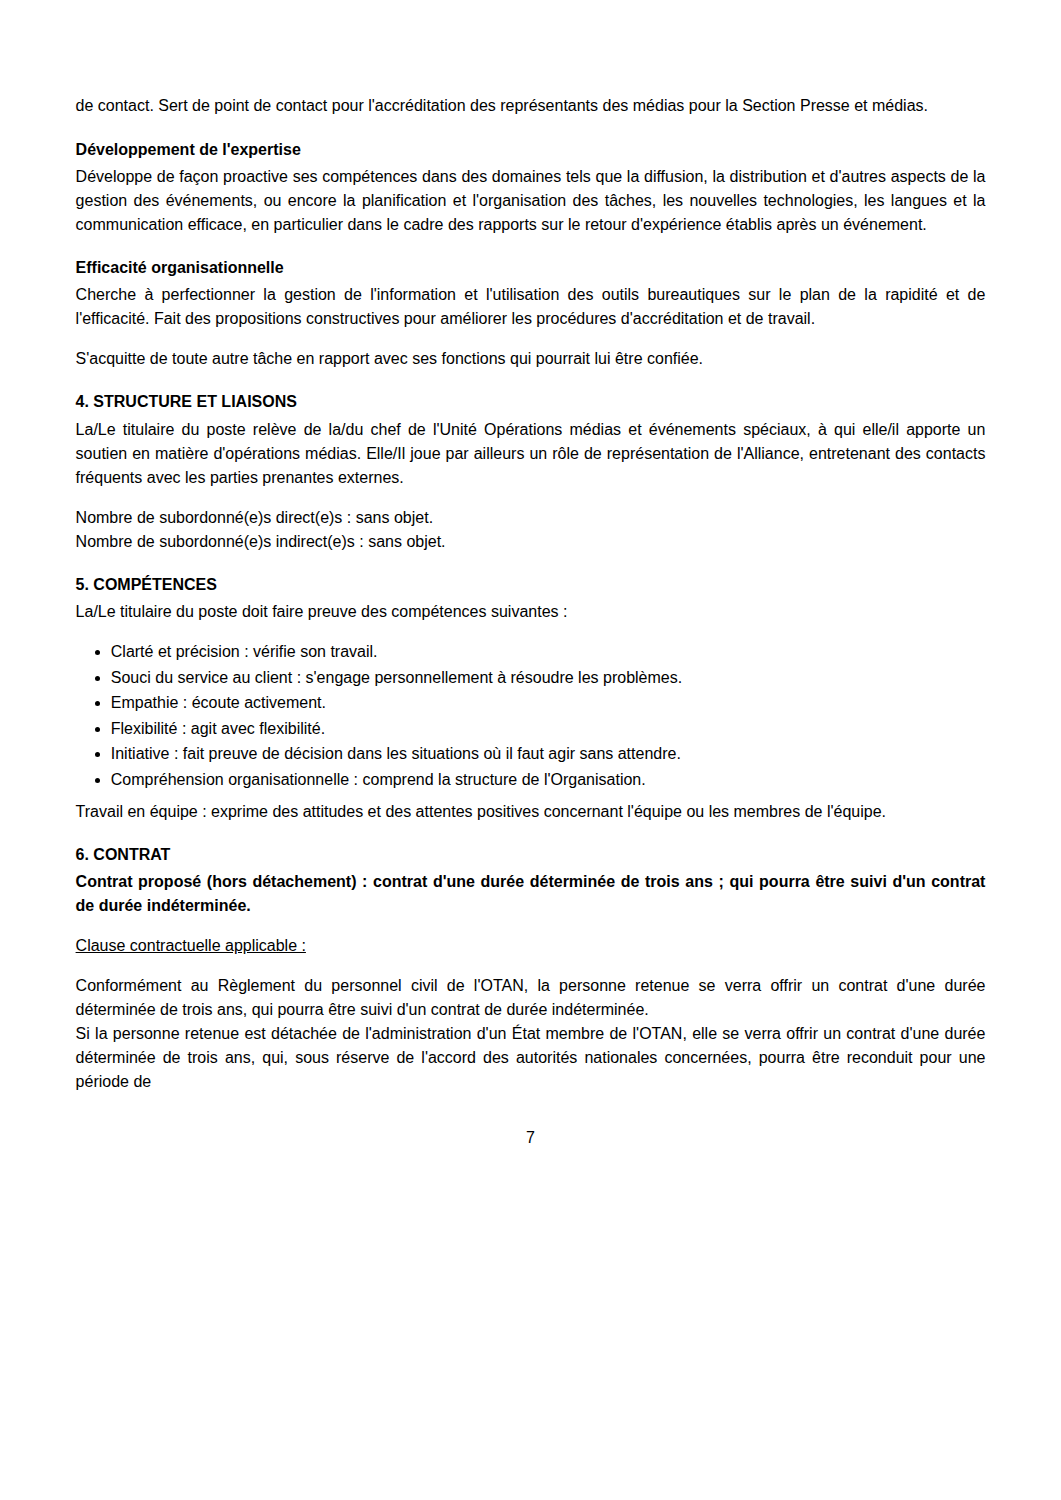de contact. Sert de point de contact pour l'accréditation des représentants des médias pour la Section Presse et médias.
Développement de l'expertise
Développe de façon proactive ses compétences dans des domaines tels que la diffusion, la distribution et d'autres aspects de la gestion des événements, ou encore la planification et l'organisation des tâches, les nouvelles technologies, les langues et la communication efficace, en particulier dans le cadre des rapports sur le retour d'expérience établis après un événement.
Efficacité organisationnelle
Cherche à perfectionner la gestion de l'information et l'utilisation des outils bureautiques sur le plan de la rapidité et de l'efficacité. Fait des propositions constructives pour améliorer les procédures d'accréditation et de travail.
S'acquitte de toute autre tâche en rapport avec ses fonctions qui pourrait lui être confiée.
4. STRUCTURE ET LIAISONS
La/Le titulaire du poste relève de la/du chef de l'Unité Opérations médias et événements spéciaux, à qui elle/il apporte un soutien en matière d'opérations médias. Elle/Il joue par ailleurs un rôle de représentation de l'Alliance, entretenant des contacts fréquents avec les parties prenantes externes.
Nombre de subordonné(e)s direct(e)s : sans objet.
Nombre de subordonné(e)s indirect(e)s : sans objet.
5. COMPÉTENCES
La/Le titulaire du poste doit faire preuve des compétences suivantes :
Clarté et précision : vérifie son travail.
Souci du service au client : s'engage personnellement à résoudre les problèmes.
Empathie : écoute activement.
Flexibilité : agit avec flexibilité.
Initiative : fait preuve de décision dans les situations où il faut agir sans attendre.
Compréhension organisationnelle : comprend la structure de l'Organisation.
Travail en équipe : exprime des attitudes et des attentes positives concernant l'équipe ou les membres de l'équipe.
6. CONTRAT
Contrat proposé (hors détachement) : contrat d'une durée déterminée de trois ans ; qui pourra être suivi d'un contrat de durée indéterminée.
Clause contractuelle applicable :
Conformément au Règlement du personnel civil de l'OTAN, la personne retenue se verra offrir un contrat d'une durée déterminée de trois ans, qui pourra être suivi d'un contrat de durée indéterminée.
Si la personne retenue est détachée de l'administration d'un État membre de l'OTAN, elle se verra offrir un contrat d'une durée déterminée de trois ans, qui, sous réserve de l'accord des autorités nationales concernées, pourra être reconduit pour une période de
7